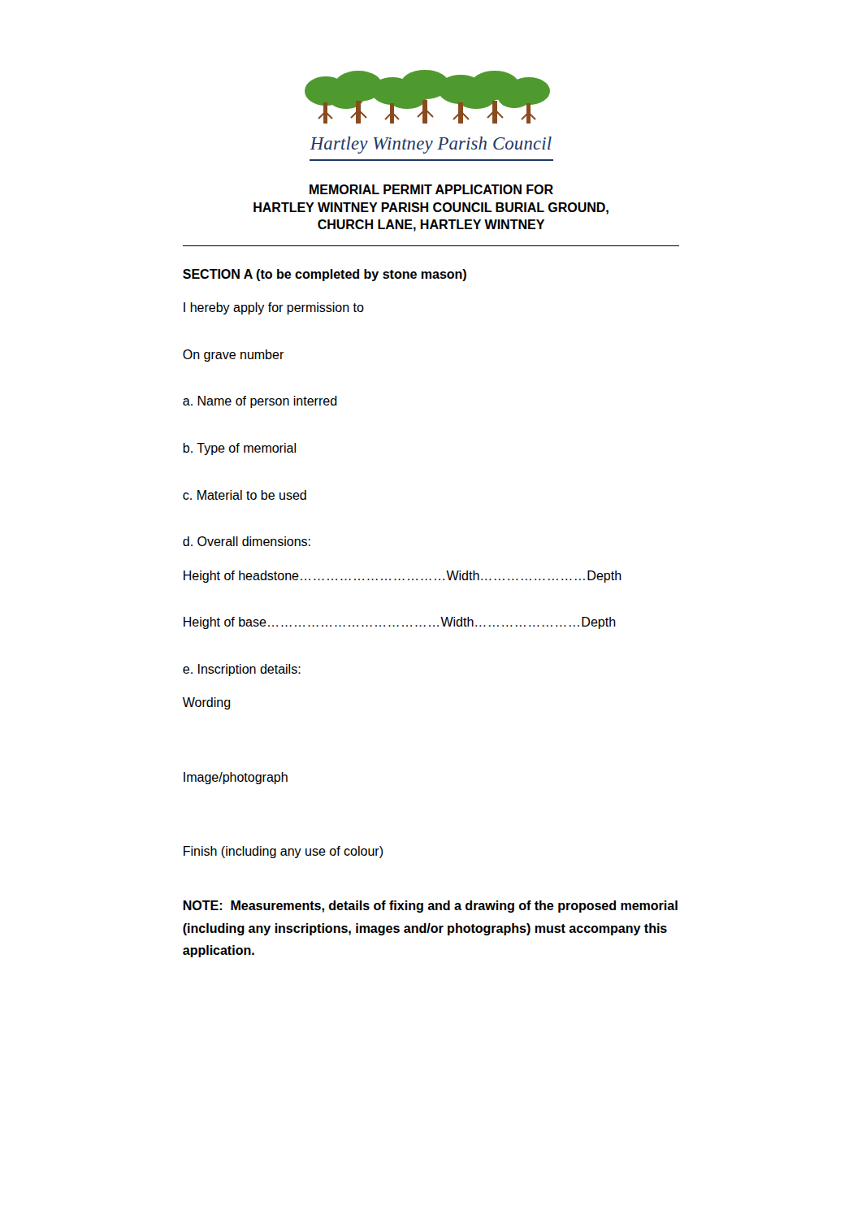Hartley Wintney Parish Council
Memorial Permit Application for
Hartley Wintney Parish Council Burial Ground,
Church Lane, Hartley Wintney
SECTION A (to be completed by stone mason)
I hereby apply for permission to
On grave number
a. Name of person interred
b. Type of memorial
c. Material to be used
d. Overall dimensions:
Height of headstone……………………………Width……………………Depth
Height of base…………………………………Width……………………Depth
e. Inscription details:
Wording
Image/photograph
Finish (including any use of colour)
NOTE: Measurements, details of fixing and a drawing of the proposed memorial (including any inscriptions, images and/or photographs) must accompany this application.